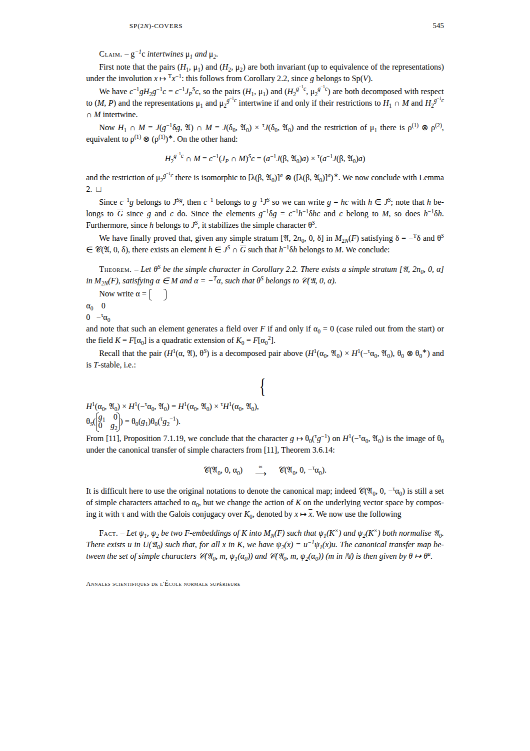SP(2N)-COVERS 545
Claim. – g−1c intertwines μ1 and μ2.
First note that the pairs (H1, μ1) and (H2, μ2) are both invariant (up to equivalence of the representations) under the involution x ↦ Tx−1: this follows from Corollary 2.2, since g belongs to Sp(V).
We have c−1gH2g−1c = c−1JPSc, so the pairs (H1, μ1) and (H2g−1c, μ2g−1c) are both decomposed with respect to (M, P) and the representations μ1 and μ2g−1c intertwine if and only if their restrictions to H1 ∩ M and H2g−1c ∩ M intertwine.
Now H1 ∩ M = J(g−1δg, 𝔄) ∩ M = J(δ0, 𝔄0) × τJ(δ0, 𝔄0) and the restriction of μ1 there is ρ(1) ⊗ ρ(2), equivalent to ρ(1) ⊗ (ρ(1))∗. On the other hand:
H2g−1c ∩ M = c−1(JP ∩ M)Sc = (a−1J(β, 𝔄0)a) × τ(a−1J(β, 𝔄0)a)
and the restriction of μ2g−1c there is isomorphic to [λ(β, 𝔄0)]a ⊗ ([λ(β, 𝔄0)]a)∗. We now conclude with Lemma 2. □
Since c−1g belongs to JSg, then c−1 belongs to g−1JS so we can write g = hc with h ∈ JS; note that h belongs to G since g and c do. Since the elements g−1δg = c−1h−1δhc and c belong to M, so does h−1δh. Furthermore, since h belongs to JS, it stabilizes the simple character θS.
We have finally proved that, given any simple stratum [𝔄, 2n0, 0, δ] in M2N(F) satisfying δ = −Tδ and θS ∈ 𝒞(𝔄, 0, δ), there exists an element h ∈ JS ∩ G such that h−1δh belongs to M. We conclude:
Theorem. – Let θS be the simple character in Corollary 2.2. There exists a simple stratum [𝔄, 2n0, 0, α] in M2N(F), satisfying α ∈ M and α = −Tα, such that θS belongs to 𝒞(𝔄, 0, α).
Now write α =
α0 0
0 −τα0
and note that such an element generates a field over F if and only if α0 = 0 (case ruled out from the start) or the field K = F[α0] is a quadratic extension of K0 = F[α02].
Recall that the pair (H1(α, 𝔄), θS) is a decomposed pair above (H1(α0, 𝔄0) × H1(−τα0, 𝔄0), θ0 ⊗ θ0∗) and is T-stable, i.e.:
{
H1(α0, 𝔄0) × H1(−τα0, 𝔄0) = H1(α0, 𝔄0) × τH1(α0, 𝔄0),
θS(
g1 0
0 g2
) = θ0(g1)θ0(τg2−1).
From [11], Proposition 7.1.19, we conclude that the character g ↦ θ0(τg−1) on H1(−τα0, 𝔄0) is the image of θ0 under the canonical transfer of simple characters from [11], Theorem 3.6.14:
𝒞(𝔄0, 0, α0) ≈⟶ 𝒞(𝔄0, 0, −τα0).
It is difficult here to use the original notations to denote the canonical map; indeed 𝒞(𝔄0, 0, −τα0) is still a set of simple characters attached to α0, but we change the action of K on the underlying vector space by composing it with τ and with the Galois conjugacy over K0, denoted by x ↦ x. We now use the following
Fact. – Let ψ1, ψ2 be two F-embeddings of K into MN(F) such that ψ1(K×) and ψ2(K×) both normalise 𝔄0. There exists u in U(𝔄0) such that, for all x in K, we have ψ2(x) = u−1ψ1(x)u. The canonical transfer map between the set of simple characters 𝒞(𝔄0, m, ψ1(α0)) and 𝒞(𝔄0, m, ψ2(α0)) (m in ℕ) is then given by θ ↦ θu.
Annales scientifiques de l'École normale supérieure